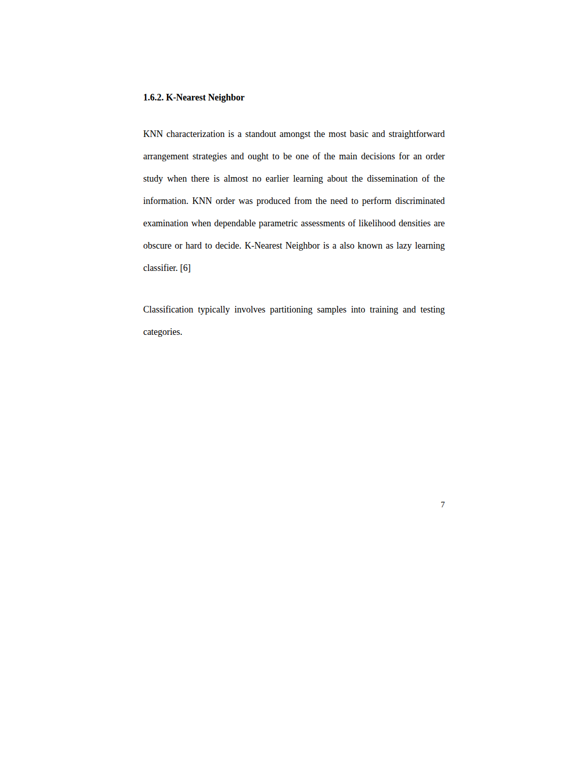1.6.2. K-Nearest Neighbor
KNN characterization is a standout amongst the most basic and straightforward arrangement strategies and ought to be one of the main decisions for an order study when there is almost no earlier learning about the dissemination of the information. KNN order was produced from the need to perform discriminated examination when dependable parametric assessments of likelihood densities are obscure or hard to decide. K-Nearest Neighbor is a also known as lazy learning classifier. [6]
Classification typically involves partitioning samples into training and testing categories.
7